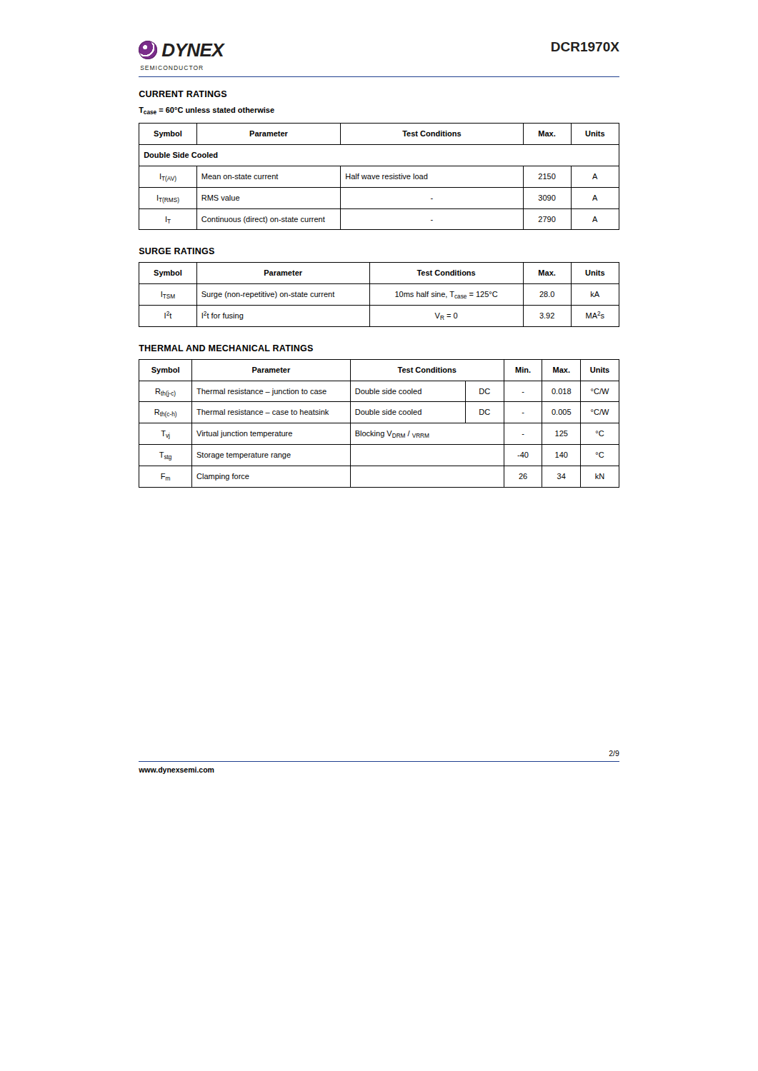DYNEX
SEMICONDUCTOR
DCR1970X
CURRENT RATINGS
Tcase = 60°C unless stated otherwise
| Symbol | Parameter | Test Conditions | Max. | Units |
| --- | --- | --- | --- | --- |
| Double Side Cooled |
| I T(AV) | Mean on-state current | Half wave resistive load | 2150 | A |
| I T(RMS) | RMS value | - | 3090 | A |
| I T | Continuous (direct) on-state current | - | 2790 | A |
SURGE RATINGS
| Symbol | Parameter | Test Conditions | Max. | Units |
| --- | --- | --- | --- | --- |
| I TSM | Surge (non-repetitive) on-state current | 10ms half sine, T case = 125°C | 28.0 | kA |
| I 2 t | I 2 t for fusing | V R = 0 | 3.92 | MA 2 s |
THERMAL AND MECHANICAL RATINGS
| Symbol | Parameter | Test Conditions | Min. | Max. | Units |
| --- | --- | --- | --- | --- | --- |
| R th(j-c) | Thermal resistance – junction to case | Double side cooled | DC | - | 0.018 | °C/W |
| R th(c-h) | Thermal resistance – case to heatsink | Double side cooled | DC | - | 0.005 | °C/W |
| T vj | Virtual junction temperature | Blocking V DRM / VRRM | - | 125 | °C |
| T stg | Storage temperature range | | -40 | 140 | °C |
| F m | Clamping force | | 26 | 34 | kN |
2/9
www.dynexsemi.com